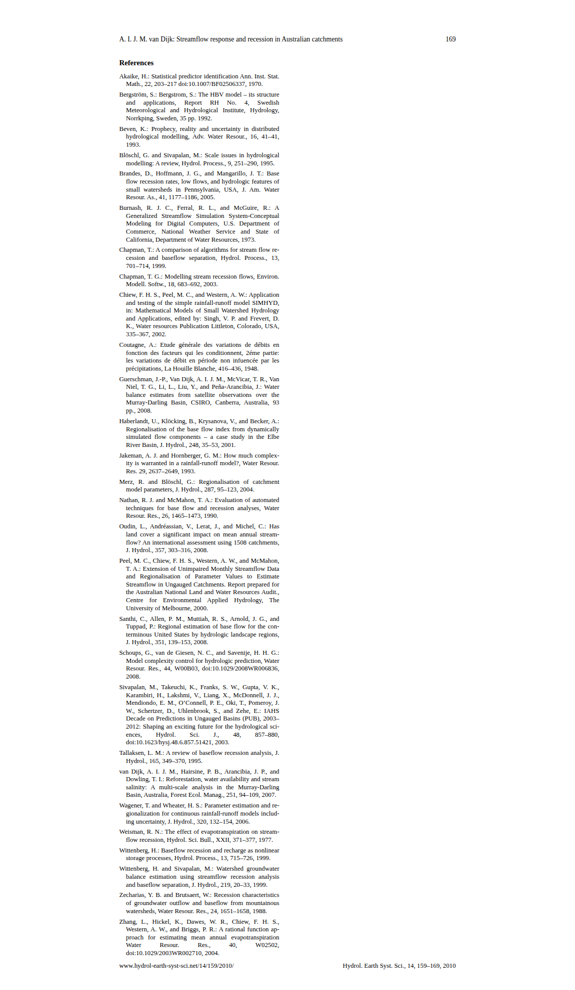A. I. J. M. van Dijk: Streamflow response and recession in Australian catchments 169
References
Akaike, H.: Statistical predictor identification Ann. Inst. Stat. Math., 22, 203–217 doi:10.1007/BF02506337, 1970.
Bergström, S.: Bergstrom, S.: The HBV model – its structure and applications, Report RH No. 4, Swedish Meteorological and Hydrological Institute, Hydrology, Norrkping, Sweden, 35 pp. 1992.
Beven, K.: Prophecy, reality and uncertainty in distributed hydrological modelling, Adv. Water Resour., 16, 41–41, 1993.
Blöschl, G. and Sivapalan, M.: Scale issues in hydrological modelling: A review, Hydrol. Process., 9, 251–290, 1995.
Brandes, D., Hoffmann, J. G., and Mangarillo, J. T.: Base flow recession rates, low flows, and hydrologic features of small watersheds in Pennsylvania, USA, J. Am. Water Resour. As., 41, 1177–1186, 2005.
Burnash, R. J. C., Ferral, R. L., and McGuire, R.: A Generalized Streamflow Simulation System-Conceptual Modeling for Digital Computers, U.S. Department of Commerce, National Weather Service and State of California, Department of Water Resources, 1973.
Chapman, T.: A comparison of algorithms for stream flow recession and baseflow separation, Hydrol. Process., 13, 701–714, 1999.
Chapman, T. G.: Modelling stream recession flows, Environ. Modell. Softw., 18, 683–692, 2003.
Chiew, F. H. S., Peel, M. C., and Western, A. W.: Application and testing of the simple rainfall-runoff model SIMHYD, in: Mathematical Models of Small Watershed Hydrology and Applications, edited by: Singh, V. P. and Frevert, D. K., Water resources Publication Littleton, Colorado, USA, 335–367, 2002.
Coutagne, A.: Etude générale des variations de débits en fonction des facteurs qui les conditionnent, 2éme partie: les variations de débit en période non infuencée par les précipitations, La Houille Blanche, 416–436, 1948.
Guerschman, J.-P., Van Dijk, A. I. J. M., McVicar, T. R., Van Niel, T. G., Li, L., Liu, Y., and Peña-Arancibia, J.: Water balance estimates from satellite observations over the Murray-Darling Basin, CSIRO, Canberra, Australia, 93 pp., 2008.
Haberlandt, U., Klöcking, B., Krysanova, V., and Becker, A.: Regionalisation of the base flow index from dynamically simulated flow components – a case study in the Elbe River Basin, J. Hydrol., 248, 35–53, 2001.
Jakeman, A. J. and Hornberger, G. M.: How much complexity is warranted in a rainfall-runoff model?, Water Resour. Res. 29, 2637–2649, 1993.
Merz, R. and Blöschl, G.: Regionalisation of catchment model parameters, J. Hydrol., 287, 95–123, 2004.
Nathan, R. J. and McMahon, T. A.: Evaluation of automated techniques for base flow and recession analyses, Water Resour. Res., 26, 1465–1473, 1990.
Oudin, L., Andréassian, V., Lerat, J., and Michel, C.: Has land cover a significant impact on mean annual streamflow? An international assessment using 1508 catchments, J. Hydrol., 357, 303–316, 2008.
Peel, M. C., Chiew, F. H. S., Western, A. W., and McMahon, T. A.: Extension of Unimpaired Monthly Streamflow Data and Regionalisation of Parameter Values to Estimate Streamflow in Ungauged Catchments. Report prepared for the Australian National Land and Water Resources Audit., Centre for Environmental Applied Hydrology, The University of Melbourne, 2000.
Santhi, C., Allen, P. M., Muttiah, R. S., Arnold, J. G., and Tuppad, P.: Regional estimation of base flow for the conterminous United States by hydrologic landscape regions, J. Hydrol., 351, 139–153, 2008.
Schoups, G., van de Giesen, N. C., and Savenije, H. H. G.: Model complexity control for hydrologic prediction, Water Resour. Res., 44, W00B03, doi:10.1029/2008WR006836, 2008.
Sivapalan, M., Takeuchi, K., Franks, S. W., Gupta, V. K., Karambiri, H., Lakshmi, V., Liang, X., McDonnell, J. J., Mendiondo, E. M., O’Connell, P. E., Oki, T., Pomeroy, J. W., Schertzer, D., Uhlenbrook, S., and Zehe, E.: IAHS Decade on Predictions in Ungauged Basins (PUB), 2003–2012: Shaping an exciting future for the hydrological sciences, Hydrol. Sci. J., 48, 857–880, doi:10.1623/hysj.48.6.857.51421, 2003.
Tallaksen, L. M.: A review of baseflow recession analysis, J. Hydrol., 165, 349–370, 1995.
van Dijk, A. I. J. M., Hairsine, P. B., Arancibia, J. P., and Dowling, T. I.: Reforestation, water availability and stream salinity: A multi-scale analysis in the Murray-Darling Basin, Australia, Forest Ecol. Manag., 251, 94–109, 2007.
Wagener, T. and Wheater, H. S.: Parameter estimation and regionalization for continuous rainfall-runoff models including uncertainty, J. Hydrol., 320, 132–154, 2006.
Weisman, R. N.: The effect of evapotranspiration on streamflow recession, Hydrol. Sci. Bull., XXII, 371–377, 1977.
Wittenberg, H.: Baseflow recession and recharge as nonlinear storage processes, Hydrol. Process., 13, 715–726, 1999.
Wittenberg, H. and Sivapalan, M.: Watershed groundwater balance estimation using streamflow recession analysis and baseflow separation, J. Hydrol., 219, 20–33, 1999.
Zecharias, Y. B. and Brutsaert, W.: Recession characteristics of groundwater outflow and baseflow from mountainous watersheds, Water Resour. Res., 24, 1651–1658, 1988.
Zhang, L., Hickel, K., Dawes, W. R., Chiew, F. H. S., Western, A. W., and Briggs, P. R.: A rational function approach for estimating mean annual evapotranspiration Water Resour. Res., 40, W02502, doi:10.1029/2003WR002710, 2004.
www.hydrol-earth-syst-sci.net/14/159/2010/ Hydrol. Earth Syst. Sci., 14, 159–169, 2010